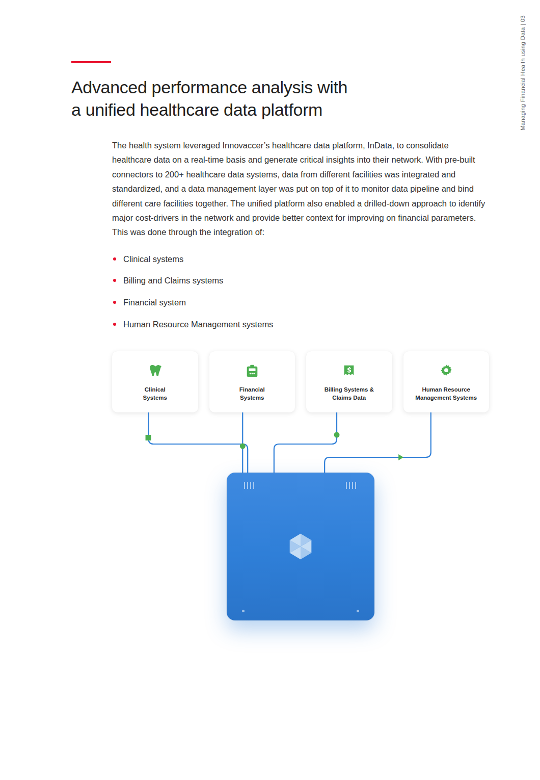Managing Financial Health using Data | 03
Advanced performance analysis with
a unified healthcare data platform
The health system leveraged Innovaccer’s healthcare data platform, InData, to consolidate healthcare data on a real-time basis and generate critical insights into their network. With pre-built connectors to 200+ healthcare data systems, data from different facilities was integrated and standardized, and a data management layer was put on top of it to monitor data pipeline and bind different care facilities together. The unified platform also enabled a drilled-down approach to identify major cost-drivers in the network and provide better context for improving on financial parameters. This was done through the integration of:
Clinical systems
Billing and Claims systems
Financial system
Human Resource Management systems
Clinical
Systems
Financial
Systems
Billing Systems &
Claims Data
Human Resource
Management Systems